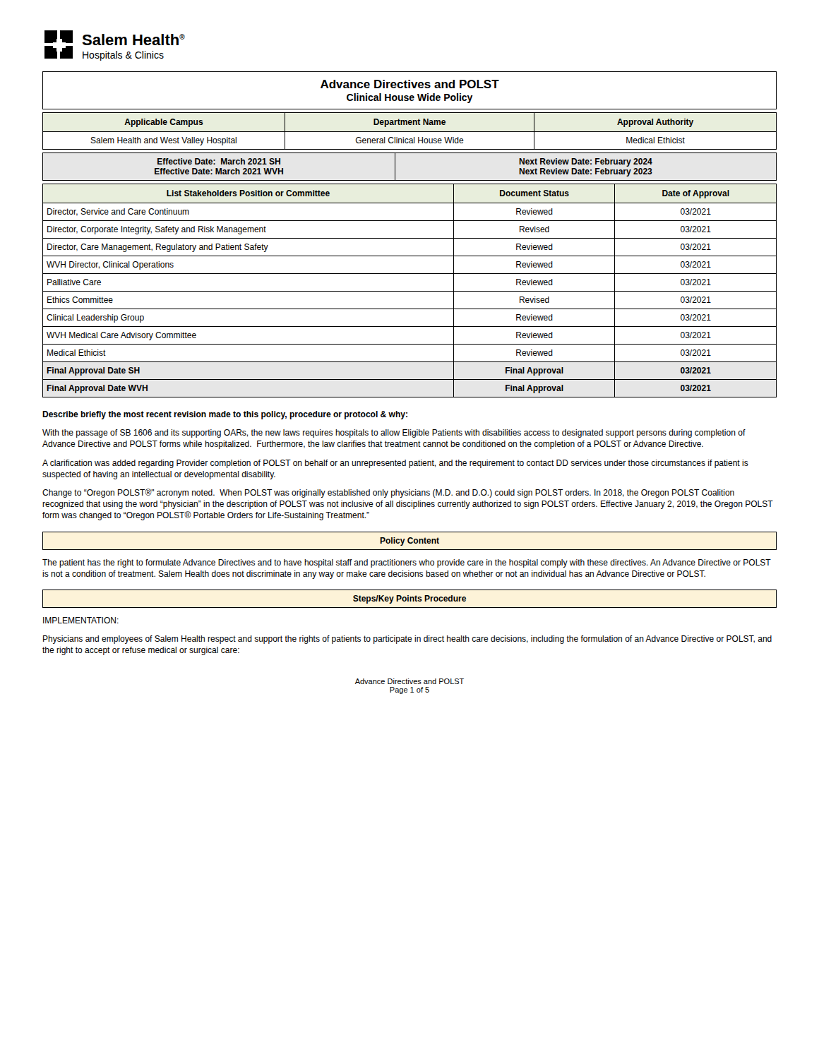| | Salem Health ® Hospitals & Clinics |
| Advance Directives and POLST Clinical House Wide Policy |
| Applicable Campus | Department Name | Approval Authority |
| Salem Health and West Valley Hospital | General Clinical House Wide | Medical Ethicist |
| Effective Date: March 2021 SH Effective Date: March 2021 WVH | Next Review Date: February 2024 Next Review Date: February 2023 |
| List Stakeholders Position or Committee | Document Status | Date of Approval |
| Director, Service and Care Continuum | Reviewed | 03/2021 |
| Director, Corporate Integrity, Safety and Risk Management | Revised | 03/2021 |
| Director, Care Management, Regulatory and Patient Safety | Reviewed | 03/2021 |
| WVH Director, Clinical Operations | Reviewed | 03/2021 |
| Palliative Care | Reviewed | 03/2021 |
| Ethics Committee | Revised | 03/2021 |
| Clinical Leadership Group | Reviewed | 03/2021 |
| WVH Medical Care Advisory Committee | Reviewed | 03/2021 |
| Medical Ethicist | Reviewed | 03/2021 |
| Final Approval Date SH | Final Approval | 03/2021 |
| Final Approval Date WVH | Final Approval | 03/2021 |
Describe briefly the most recent revision made to this policy, procedure or protocol & why:
With the passage of SB 1606 and its supporting OARs, the new laws requires hospitals to allow Eligible Patients with disabilities access to designated support persons during completion of Advance Directive and POLST forms while hospitalized. Furthermore, the law clarifies that treatment cannot be conditioned on the completion of a POLST or Advance Directive.
A clarification was added regarding Provider completion of POLST on behalf or an unrepresented patient, and the requirement to contact DD services under those circumstances if patient is suspected of having an intellectual or developmental disability.
Change to “Oregon POLST®" acronym noted. When POLST was originally established only physicians (M.D. and D.O.) could sign POLST orders. In 2018, the Oregon POLST Coalition recognized that using the word “physician” in the description of POLST was not inclusive of all disciplines currently authorized to sign POLST orders. Effective January 2, 2019, the Oregon POLST form was changed to “Oregon POLST® Portable Orders for Life-Sustaining Treatment.”
Policy Content
The patient has the right to formulate Advance Directives and to have hospital staff and practitioners who provide care in the hospital comply with these directives. An Advance Directive or POLST is not a condition of treatment. Salem Health does not discriminate in any way or make care decisions based on whether or not an individual has an Advance Directive or POLST.
Steps/Key Points Procedure
IMPLEMENTATION:
Physicians and employees of Salem Health respect and support the rights of patients to participate in direct health care decisions, including the formulation of an Advance Directive or POLST, and the right to accept or refuse medical or surgical care:
Advance Directives and POLST
Page 1 of 5